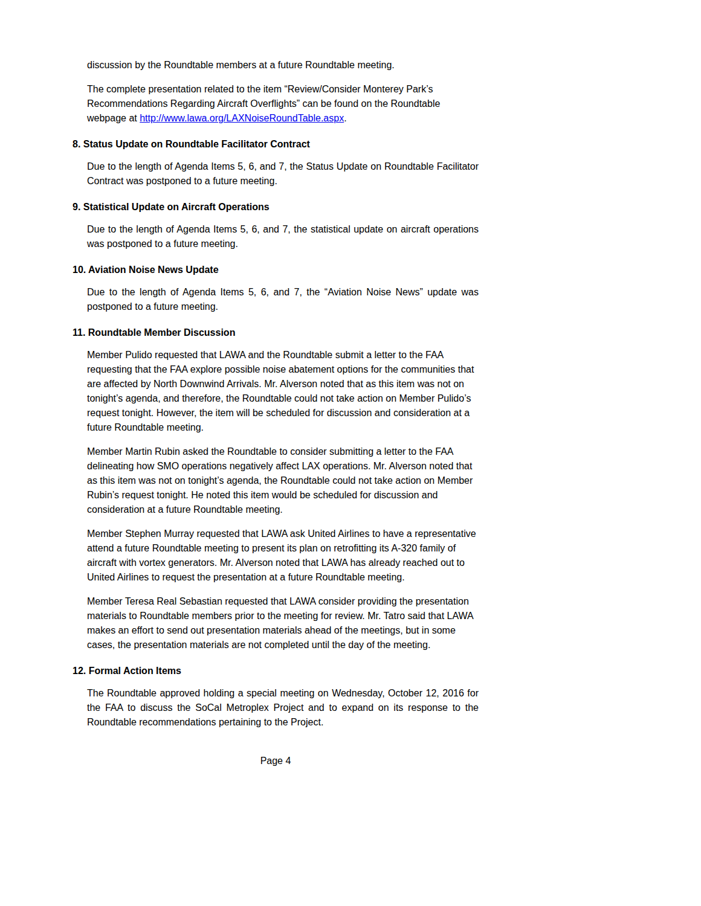discussion by the Roundtable members at a future Roundtable meeting.
The complete presentation related to the item “Review/Consider Monterey Park’s Recommendations Regarding Aircraft Overflights” can be found on the Roundtable webpage at http://www.lawa.org/LAXNoiseRoundTable.aspx.
8. Status Update on Roundtable Facilitator Contract
Due to the length of Agenda Items 5, 6, and 7, the Status Update on Roundtable Facilitator Contract was postponed to a future meeting.
9. Statistical Update on Aircraft Operations
Due to the length of Agenda Items 5, 6, and 7, the statistical update on aircraft operations was postponed to a future meeting.
10. Aviation Noise News Update
Due to the length of Agenda Items 5, 6, and 7, the “Aviation Noise News” update was postponed to a future meeting.
11. Roundtable Member Discussion
Member Pulido requested that LAWA and the Roundtable submit a letter to the FAA requesting that the FAA explore possible noise abatement options for the communities that are affected by North Downwind Arrivals. Mr. Alverson noted that as this item was not on tonight’s agenda, and therefore, the Roundtable could not take action on Member Pulido’s request tonight. However, the item will be scheduled for discussion and consideration at a future Roundtable meeting.
Member Martin Rubin asked the Roundtable to consider submitting a letter to the FAA delineating how SMO operations negatively affect LAX operations. Mr. Alverson noted that as this item was not on tonight’s agenda, the Roundtable could not take action on Member Rubin’s request tonight. He noted this item would be scheduled for discussion and consideration at a future Roundtable meeting.
Member Stephen Murray requested that LAWA ask United Airlines to have a representative attend a future Roundtable meeting to present its plan on retrofitting its A-320 family of aircraft with vortex generators. Mr. Alverson noted that LAWA has already reached out to United Airlines to request the presentation at a future Roundtable meeting.
Member Teresa Real Sebastian requested that LAWA consider providing the presentation materials to Roundtable members prior to the meeting for review. Mr. Tatro said that LAWA makes an effort to send out presentation materials ahead of the meetings, but in some cases, the presentation materials are not completed until the day of the meeting.
12. Formal Action Items
The Roundtable approved holding a special meeting on Wednesday, October 12, 2016 for the FAA to discuss the SoCal Metroplex Project and to expand on its response to the Roundtable recommendations pertaining to the Project.
Page 4